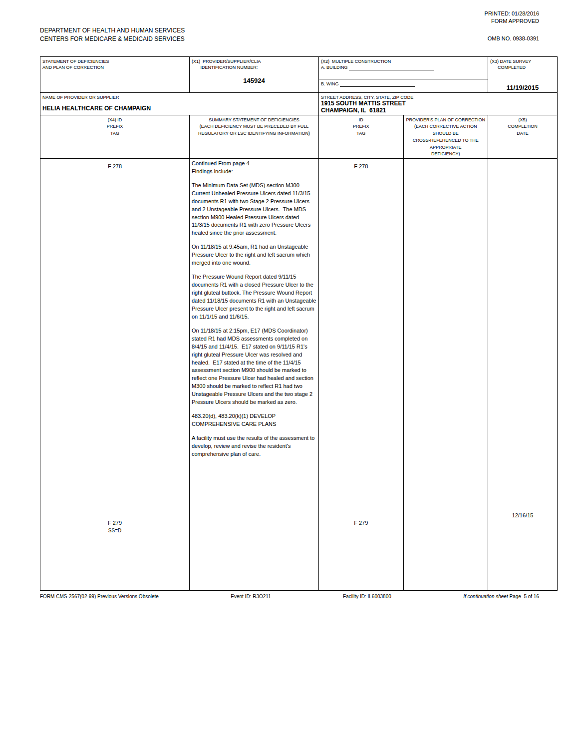PRINTED: 01/28/2016
FORM APPROVED
DEPARTMENT OF HEALTH AND HUMAN SERVICES
CENTERS FOR MEDICARE & MEDICAID SERVICES
OMB NO. 0938-0391
| STATEMENT OF DEFICIENCIES AND PLAN OF CORRECTION | (X1) PROVIDER/SUPPLIER/CLIA IDENTIFICATION NUMBER: 145924 | (X2) MULTIPLE CONSTRUCTION A. BUILDING | (X3) DATE SURVEY COMPLETED 11/19/2015 |
| B. WING |
| NAME OF PROVIDER OR SUPPLIER HELIA HEALTHCARE OF CHAMPAIGN | STREET ADDRESS, CITY, STATE, ZIP CODE 1915 SOUTH MATTIS STREET CHAMPAIGN, IL 61821 |
| (X4) ID PREFIX TAG | SUMMARY STATEMENT OF DEFICIENCIES (EACH DEFICIENCY MUST BE PRECEDED BY FULL REGULATORY OR LSC IDENTIFYING INFORMATION) | ID PREFIX TAG | PROVIDER'S PLAN OF CORRECTION (EACH CORRECTIVE ACTION SHOULD BE CROSS-REFERENCED TO THE APPROPRIATE DEFICIENCY) | (X5) COMPLETION DATE |
| F 278 F 279 SS=D | Continued From page 4 Findings include: The Minimum Data Set (MDS) section M300 Current Unhealed Pressure Ulcers dated 11/3/15 documents R1 with two Stage 2 Pressure Ulcers and 2 Unstageable Pressure Ulcers. The MDS section M900 Healed Pressure Ulcers dated 11/3/15 documents R1 with zero Pressure Ulcers healed since the prior assessment. On 11/18/15 at 9:45am, R1 had an Unstageable Pressure Ulcer to the right and left sacrum which merged into one wound. The Pressure Wound Report dated 9/11/15 documents R1 with a closed Pressure Ulcer to the right gluteal buttock. The Pressure Wound Report dated 11/18/15 documents R1 with an Unstageable Pressure Ulcer present to the right and left sacrum on 11/1/15 and 11/6/15. On 11/18/15 at 2:15pm, E17 (MDS Coordinator) stated R1 had MDS assessments completed on 8/4/15 and 11/4/15. E17 stated on 9/11/15 R1's right gluteal Pressure Ulcer was resolved and healed. E17 stated at the time of the 11/4/15 assessment section M900 should be marked to reflect one Pressure Ulcer had healed and section M300 should be marked to reflect R1 had two Unstageable Pressure Ulcers and the two stage 2 Pressure Ulcers should be marked as zero. 483.20(d), 483.20(k)(1) DEVELOP COMPREHENSIVE CARE PLANS A facility must use the results of the assessment to develop, review and revise the resident's comprehensive plan of care. | F 278 F 279 | | 12/16/15 |
FORM CMS-2567(02-99) Previous Versions Obsolete
Event ID: R3O211
Facility ID: IL6003800
If continuation sheet Page 5 of 16